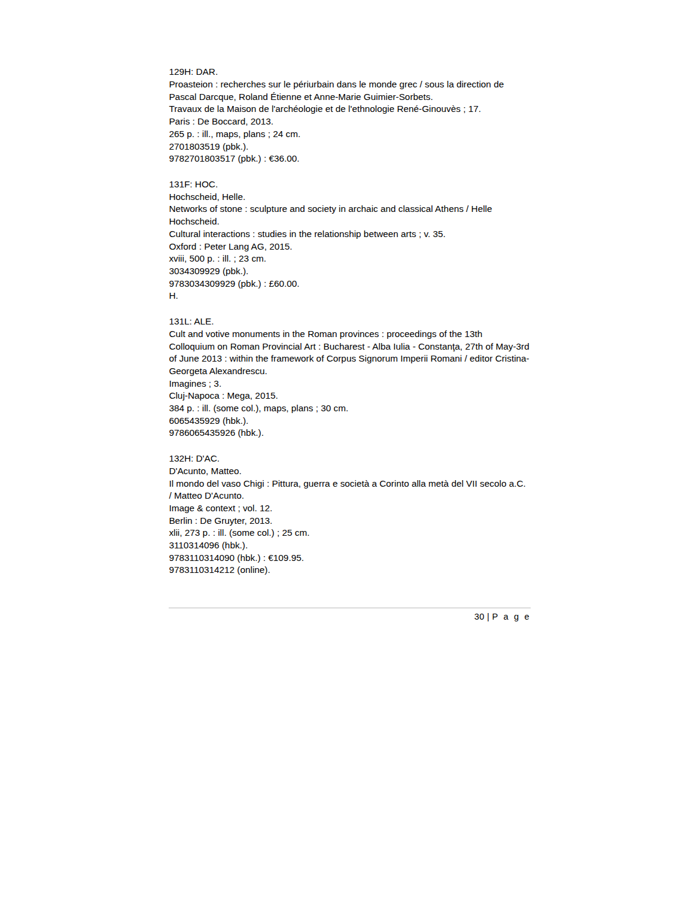129H: DAR.
Proasteion : recherches sur le périurbain dans le monde grec / sous la direction de Pascal Darcque, Roland Étienne et Anne-Marie Guimier-Sorbets.
Travaux de la Maison de l'archéologie et de l'ethnologie René-Ginouvès ; 17.
Paris : De Boccard, 2013.
265 p. : ill., maps, plans ; 24 cm.
2701803519 (pbk.).
9782701803517 (pbk.) : €36.00.
131F: HOC.
Hochscheid, Helle.
Networks of stone : sculpture and society in archaic and classical Athens / Helle Hochscheid.
Cultural interactions : studies in the relationship between arts ; v. 35.
Oxford : Peter Lang AG, 2015.
xviii, 500 p. : ill. ; 23 cm.
3034309929 (pbk.).
9783034309929 (pbk.) : £60.00.
H.
131L: ALE.
Cult and votive monuments in the Roman provinces : proceedings of the 13th Colloquium on Roman Provincial Art : Bucharest - Alba Iulia - Constanţa, 27th of May-3rd of June 2013 : within the framework of Corpus Signorum Imperii Romani / editor Cristina-Georgeta Alexandrescu.
Imagines ; 3.
Cluj-Napoca : Mega, 2015.
384 p. : ill. (some col.), maps, plans ; 30 cm.
6065435929 (hbk.).
9786065435926 (hbk.).
132H: D'AC.
D'Acunto, Matteo.
Il mondo del vaso Chigi : Pittura, guerra e società a Corinto alla metà del VII secolo a.C. / Matteo D'Acunto.
Image & context ; vol. 12.
Berlin : De Gruyter, 2013.
xlii, 273 p. : ill. (some col.) ; 25 cm.
3110314096 (hbk.).
9783110314090 (hbk.) : €109.95.
9783110314212 (online).
30 | P a g e